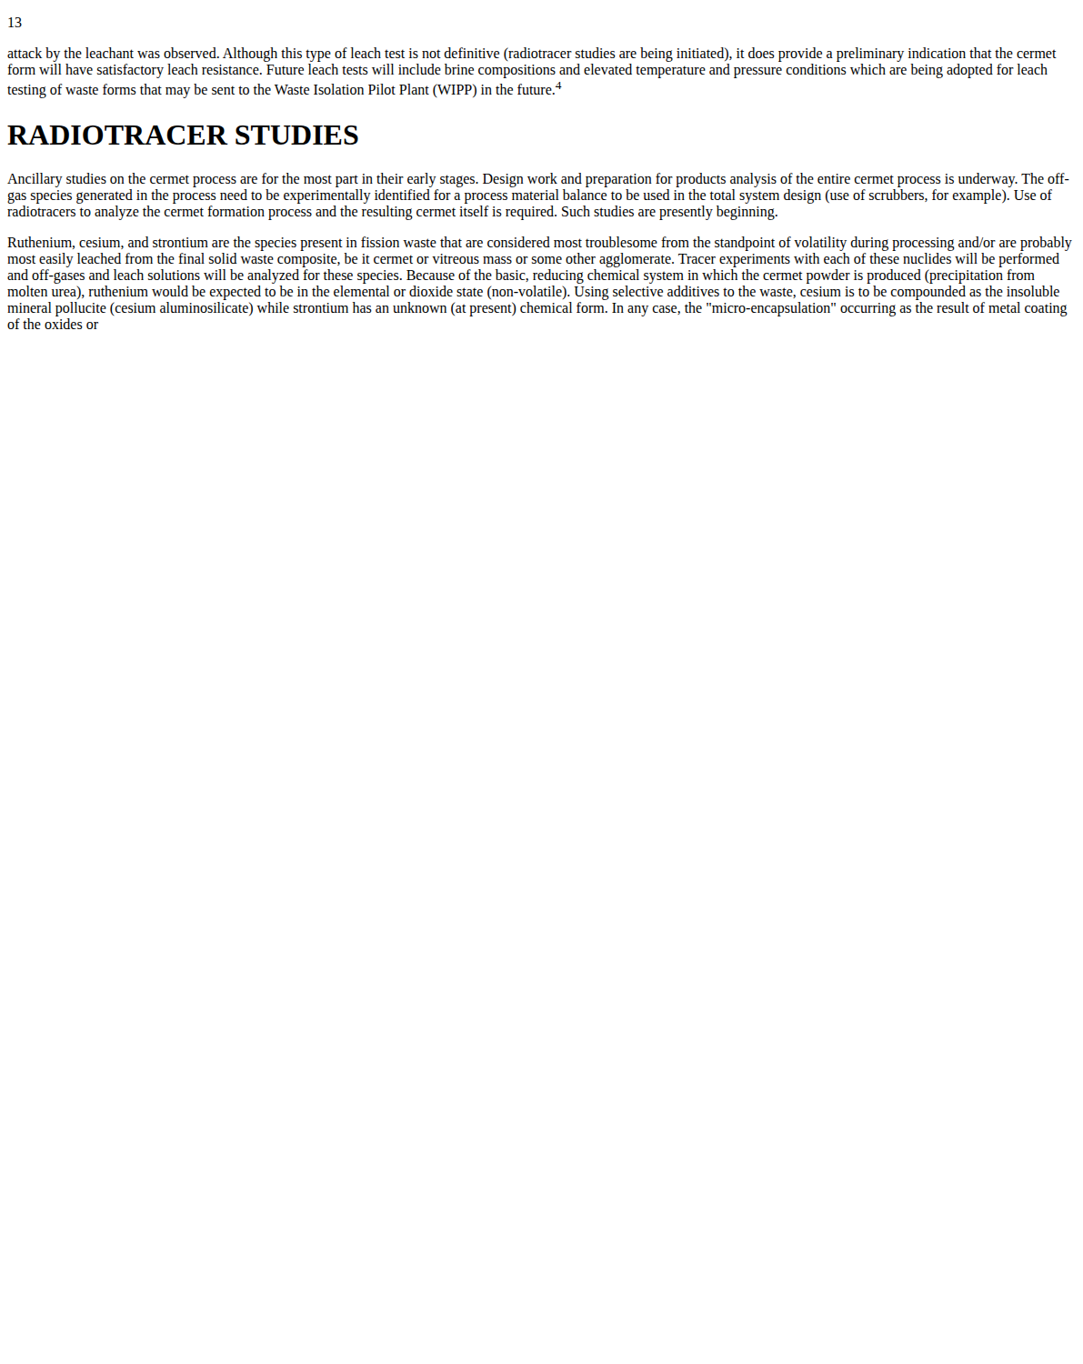13
attack by the leachant was observed. Although this type of leach test is not definitive (radiotracer studies are being initiated), it does provide a preliminary indication that the cermet form will have satisfactory leach resistance. Future leach tests will include brine compositions and elevated temperature and pressure conditions which are being adopted for leach testing of waste forms that may be sent to the Waste Isolation Pilot Plant (WIPP) in the future.4
RADIOTRACER STUDIES
Ancillary studies on the cermet process are for the most part in their early stages. Design work and preparation for products analysis of the entire cermet process is underway. The off-gas species generated in the process need to be experimentally identified for a process material balance to be used in the total system design (use of scrubbers, for example). Use of radiotracers to analyze the cermet formation process and the resulting cermet itself is required. Such studies are presently beginning.
Ruthenium, cesium, and strontium are the species present in fission waste that are considered most troublesome from the standpoint of volatility during processing and/or are probably most easily leached from the final solid waste composite, be it cermet or vitreous mass or some other agglomerate. Tracer experiments with each of these nuclides will be performed and off-gases and leach solutions will be analyzed for these species. Because of the basic, reducing chemical system in which the cermet powder is produced (precipitation from molten urea), ruthenium would be expected to be in the elemental or dioxide state (non-volatile). Using selective additives to the waste, cesium is to be compounded as the insoluble mineral pollucite (cesium aluminosilicate) while strontium has an unknown (at present) chemical form. In any case, the "micro-encapsulation" occurring as the result of metal coating of the oxides or